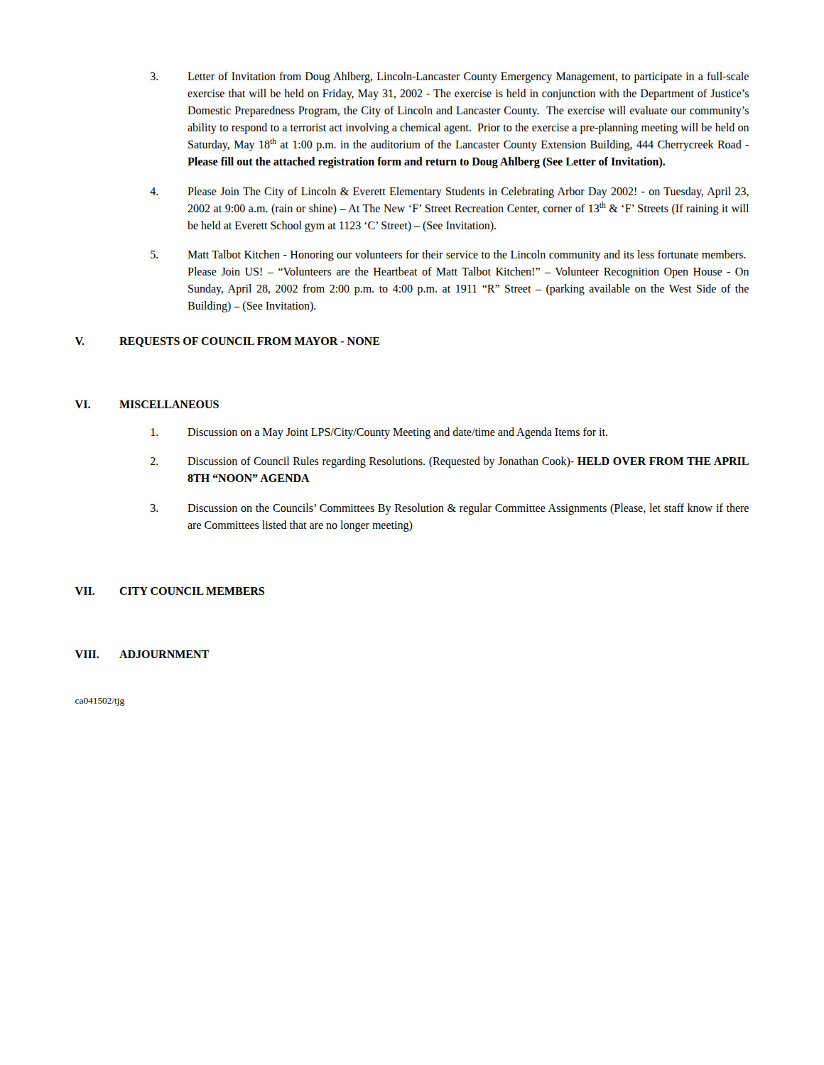3. Letter of Invitation from Doug Ahlberg, Lincoln-Lancaster County Emergency Management, to participate in a full-scale exercise that will be held on Friday, May 31, 2002 - The exercise is held in conjunction with the Department of Justice’s Domestic Preparedness Program, the City of Lincoln and Lancaster County. The exercise will evaluate our community’s ability to respond to a terrorist act involving a chemical agent. Prior to the exercise a pre-planning meeting will be held on Saturday, May 18th at 1:00 p.m. in the auditorium of the Lancaster County Extension Building, 444 Cherrycreek Road - Please fill out the attached registration form and return to Doug Ahlberg (See Letter of Invitation).
4. Please Join The City of Lincoln & Everett Elementary Students in Celebrating Arbor Day 2002! - on Tuesday, April 23, 2002 at 9:00 a.m. (rain or shine) – At The New ‘F’ Street Recreation Center, corner of 13th & ‘F’ Streets (If raining it will be held at Everett School gym at 1123 ‘C’ Street) – (See Invitation).
5. Matt Talbot Kitchen - Honoring our volunteers for their service to the Lincoln community and its less fortunate members. Please Join US! – “Volunteers are the Heartbeat of Matt Talbot Kitchen!” – Volunteer Recognition Open House - On Sunday, April 28, 2002 from 2:00 p.m. to 4:00 p.m. at 1911 “R” Street – (parking available on the West Side of the Building) – (See Invitation).
V. REQUESTS OF COUNCIL FROM MAYOR - NONE
VI. MISCELLANEOUS
1. Discussion on a May Joint LPS/City/County Meeting and date/time and Agenda Items for it.
2. Discussion of Council Rules regarding Resolutions. (Requested by Jonathan Cook)- HELD OVER FROM THE APRIL 8TH “NOON” AGENDA
3. Discussion on the Councils’ Committees By Resolution & regular Committee Assignments (Please, let staff know if there are Committees listed that are no longer meeting)
VII. CITY COUNCIL MEMBERS
VIII. ADJOURNMENT
ca041502/tjg